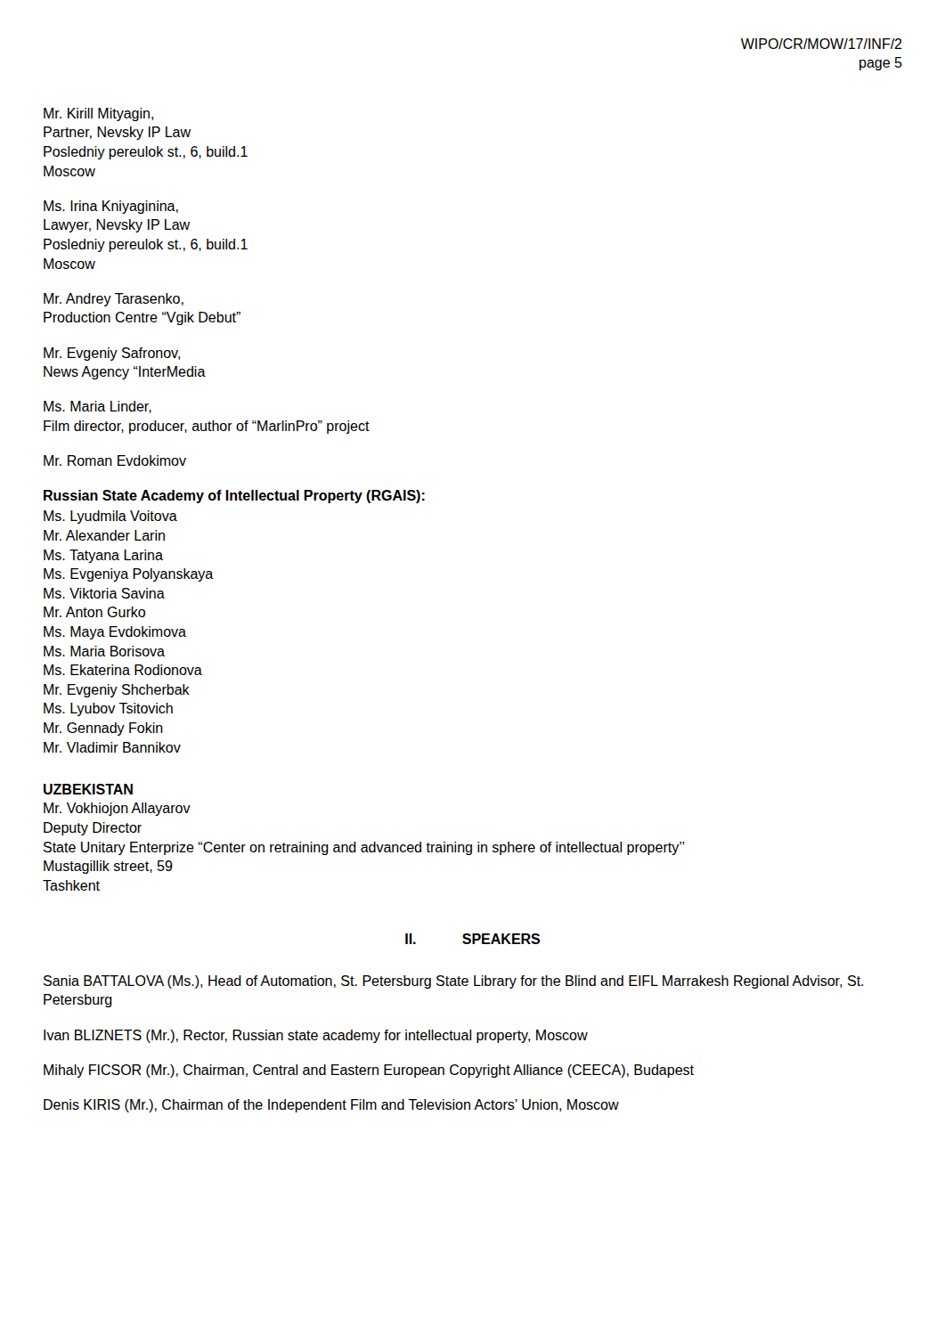WIPO/CR/MOW/17/INF/2
page 5
Mr. Kirill Mityagin,
Partner, Nevsky IP Law
Posledniy pereulok st., 6, build.1
Moscow
Ms. Irina Kniyaginina,
Lawyer, Nevsky IP Law
Posledniy pereulok st., 6, build.1
Moscow
Mr. Andrey Tarasenko,
Production Centre “Vgik Debut”
Mr. Evgeniy Safronov,
News Agency “InterMedia
Ms. Maria Linder,
Film director, producer, author of “MarlinPro” project
Mr. Roman Evdokimov
Russian State Academy of Intellectual Property (RGAIS):
Ms. Lyudmila Voitova
Mr. Alexander Larin
Ms. Tatyana Larina
Ms. Evgeniya Polyanskaya
Ms. Viktoria Savina
Mr. Anton Gurko
Ms. Maya Evdokimova
Ms. Maria Borisova
Ms. Ekaterina Rodionova
Mr. Evgeniy Shcherbak
Ms. Lyubov Tsitovich
Mr. Gennady Fokin
Mr. Vladimir Bannikov
UZBEKISTAN
Mr. Vokhiojon Allayarov
Deputy Director
State Unitary Enterprize “Center on retraining and advanced training in sphere of intellectual property’’
Mustagillik street, 59
Tashkent
II. SPEAKERS
Sania BATTALOVA (Ms.), Head of Automation, St. Petersburg State Library for the Blind and EIFL Marrakesh Regional Advisor, St. Petersburg
Ivan BLIZNETS (Mr.), Rector, Russian state academy for intellectual property, Moscow
Mihaly FICSOR (Mr.), Chairman, Central and Eastern European Copyright Alliance (CEECA), Budapest
Denis KIRIS (Mr.), Chairman of the Independent Film and Television Actors’ Union, Moscow